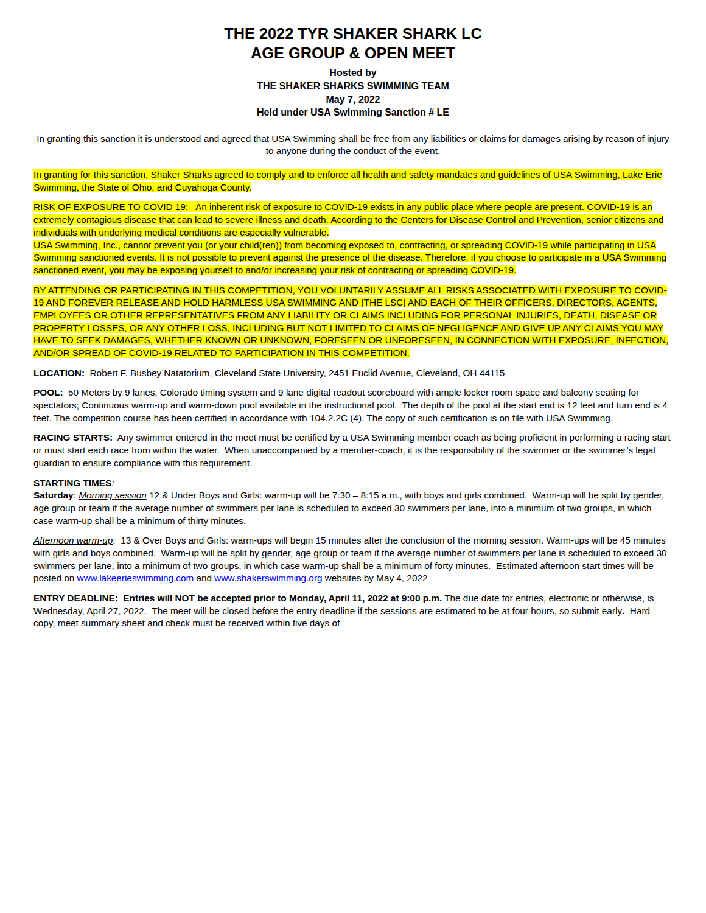THE 2022 TYR SHAKER SHARK LC
AGE GROUP & OPEN MEET
Hosted by
THE SHAKER SHARKS SWIMMING TEAM
May 7, 2022
Held under USA Swimming Sanction # LE
In granting this sanction it is understood and agreed that USA Swimming shall be free from any liabilities or claims for damages arising by reason of injury to anyone during the conduct of the event.
In granting for this sanction, Shaker Sharks agreed to comply and to enforce all health and safety mandates and guidelines of USA Swimming, Lake Erie Swimming, the State of Ohio, and Cuyahoga County.
RISK OF EXPOSURE TO COVID 19: An inherent risk of exposure to COVID-19 exists in any public place where people are present. COVID-19 is an extremely contagious disease that can lead to severe illness and death. According to the Centers for Disease Control and Prevention, senior citizens and individuals with underlying medical conditions are especially vulnerable.
USA Swimming, Inc., cannot prevent you (or your child(ren)) from becoming exposed to, contracting, or spreading COVID-19 while participating in USA Swimming sanctioned events. It is not possible to prevent against the presence of the disease. Therefore, if you choose to participate in a USA Swimming sanctioned event, you may be exposing yourself to and/or increasing your risk of contracting or spreading COVID-19.
BY ATTENDING OR PARTICIPATING IN THIS COMPETITION, YOU VOLUNTARILY ASSUME ALL RISKS ASSOCIATED WITH EXPOSURE TO COVID-19 AND FOREVER RELEASE AND HOLD HARMLESS USA SWIMMING AND [THE LSC] AND EACH OF THEIR OFFICERS, DIRECTORS, AGENTS, EMPLOYEES OR OTHER REPRESENTATIVES FROM ANY LIABILITY OR CLAIMS INCLUDING FOR PERSONAL INJURIES, DEATH, DISEASE OR PROPERTY LOSSES, OR ANY OTHER LOSS, INCLUDING BUT NOT LIMITED TO CLAIMS OF NEGLIGENCE AND GIVE UP ANY CLAIMS YOU MAY HAVE TO SEEK DAMAGES, WHETHER KNOWN OR UNKNOWN, FORESEEN OR UNFORESEEN, IN CONNECTION WITH EXPOSURE, INFECTION, AND/OR SPREAD OF COVID-19 RELATED TO PARTICIPATION IN THIS COMPETITION.
LOCATION: Robert F. Busbey Natatorium, Cleveland State University, 2451 Euclid Avenue, Cleveland, OH 44115
POOL: 50 Meters by 9 lanes, Colorado timing system and 9 lane digital readout scoreboard with ample locker room space and balcony seating for spectators; Continuous warm-up and warm-down pool available in the instructional pool. The depth of the pool at the start end is 12 feet and turn end is 4 feet. The competition course has been certified in accordance with 104.2.2C (4). The copy of such certification is on file with USA Swimming.
RACING STARTS: Any swimmer entered in the meet must be certified by a USA Swimming member coach as being proficient in performing a racing start or must start each race from within the water. When unaccompanied by a member-coach, it is the responsibility of the swimmer or the swimmer’s legal guardian to ensure compliance with this requirement.
STARTING TIMES:
Saturday: Morning session 12 & Under Boys and Girls: warm-up will be 7:30 – 8:15 a.m., with boys and girls combined. Warm-up will be split by gender, age group or team if the average number of swimmers per lane is scheduled to exceed 30 swimmers per lane, into a minimum of two groups, in which case warm-up shall be a minimum of thirty minutes.
Afternoon warm-up: 13 & Over Boys and Girls: warm-ups will begin 15 minutes after the conclusion of the morning session. Warm-ups will be 45 minutes with girls and boys combined. Warm-up will be split by gender, age group or team if the average number of swimmers per lane is scheduled to exceed 30 swimmers per lane, into a minimum of two groups, in which case warm-up shall be a minimum of forty minutes. Estimated afternoon start times will be posted on www.lakeerieswimming.com and www.shakerswimming.org websites by May 4, 2022
ENTRY DEADLINE: Entries will NOT be accepted prior to Monday, April 11, 2022 at 9:00 p.m. The due date for entries, electronic or otherwise, is Wednesday, April 27, 2022. The meet will be closed before the entry deadline if the sessions are estimated to be at four hours, so submit early. Hard copy, meet summary sheet and check must be received within five days of